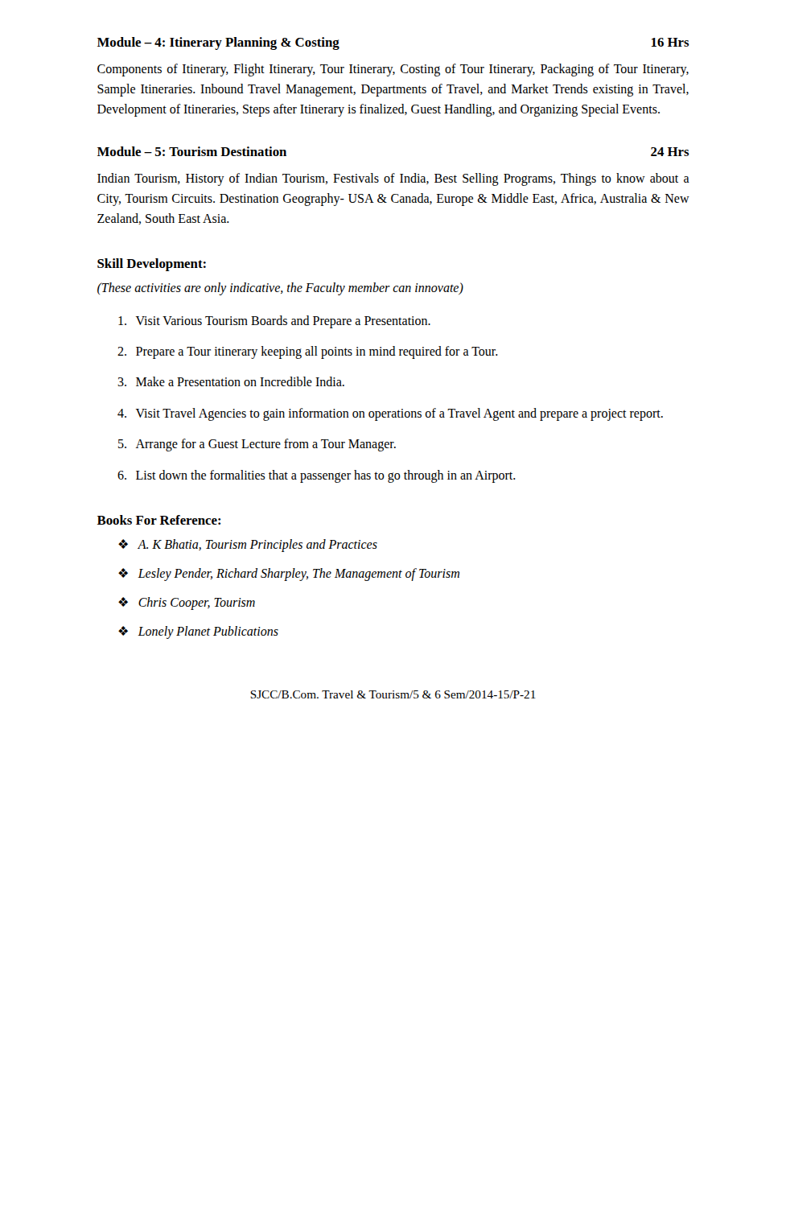Module – 4: Itinerary Planning & Costing 16 Hrs
Components of Itinerary, Flight Itinerary, Tour Itinerary, Costing of Tour Itinerary, Packaging of Tour Itinerary, Sample Itineraries. Inbound Travel Management, Departments of Travel, and Market Trends existing in Travel, Development of Itineraries, Steps after Itinerary is finalized, Guest Handling, and Organizing Special Events.
Module – 5: Tourism Destination 24 Hrs
Indian Tourism, History of Indian Tourism, Festivals of India, Best Selling Programs, Things to know about a City, Tourism Circuits. Destination Geography- USA & Canada, Europe & Middle East, Africa, Australia & New Zealand, South East Asia.
Skill Development:
(These activities are only indicative, the Faculty member can innovate)
Visit Various Tourism Boards and Prepare a Presentation.
Prepare a Tour itinerary keeping all points in mind required for a Tour.
Make a Presentation on Incredible India.
Visit Travel Agencies to gain information on operations of a Travel Agent and prepare a project report.
Arrange for a Guest Lecture from a Tour Manager.
List down the formalities that a passenger has to go through in an Airport.
Books For Reference:
A. K Bhatia, Tourism Principles and Practices
Lesley Pender, Richard Sharpley, The Management of Tourism
Chris Cooper, Tourism
Lonely Planet Publications
SJCC/B.Com. Travel & Tourism/5 & 6 Sem/2014-15/P-21